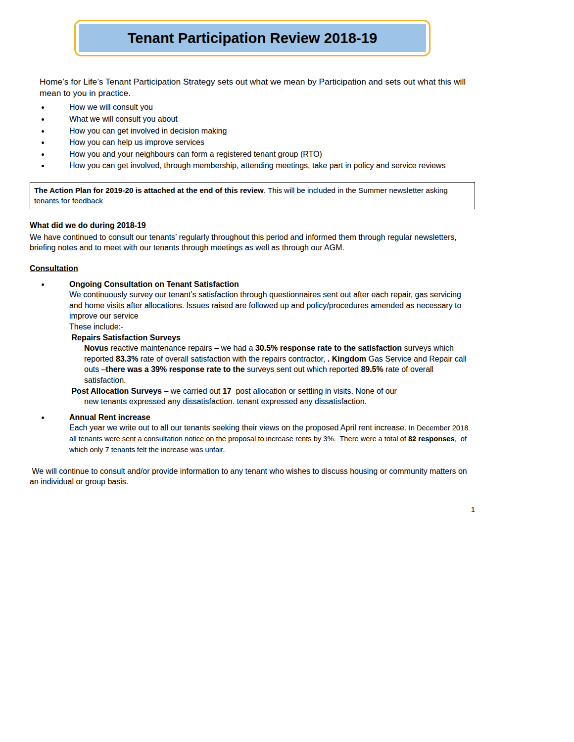Tenant Participation Review 2018-19
Home’s for Life’s Tenant Participation Strategy sets out what we mean by Participation and sets out what this will mean to you in practice.
How we will consult you
What we will consult you about
How you can get involved in decision making
How you can help us improve services
How you and your neighbours can form a registered tenant group (RTO)
How you can get involved, through membership, attending meetings, take part in policy and service reviews
The Action Plan for 2019-20 is attached at the end of this review. This will be included in the Summer newsletter asking tenants for feedback
What did we do during 2018-19
We have continued to consult our tenants’ regularly throughout this period and informed them through regular newsletters, briefing notes and to meet with our tenants through meetings as well as through our AGM.
Consultation
Ongoing Consultation on Tenant Satisfaction
We continuously survey our tenant’s satisfaction through questionnaires sent out after each repair, gas servicing and home visits after allocations. Issues raised are followed up and policy/procedures amended as necessary to improve our service
These include:-
Repairs Satisfaction Surveys
Novus reactive maintenance repairs – we had a 30.5% response rate to the satisfaction surveys which reported 83.3% rate of overall satisfaction with the repairs contractor, . Kingdom Gas Service and Repair call outs –there was a 39% response rate to the surveys sent out which reported 89.5% rate of overall satisfaction.
Post Allocation Surveys – we carried out 17 post allocation or settling in visits. None of our
new tenants expressed any dissatisfaction. tenant expressed any dissatisfaction.
Annual Rent increase
Each year we write out to all our tenants seeking their views on the proposed April rent increase. In December 2018 all tenants were sent a consultation notice on the proposal to increase rents by 3%. There were a total of 82 responses, of which only 7 tenants felt the increase was unfair.
We will continue to consult and/or provide information to any tenant who wishes to discuss housing or community matters on an individual or group basis.
1